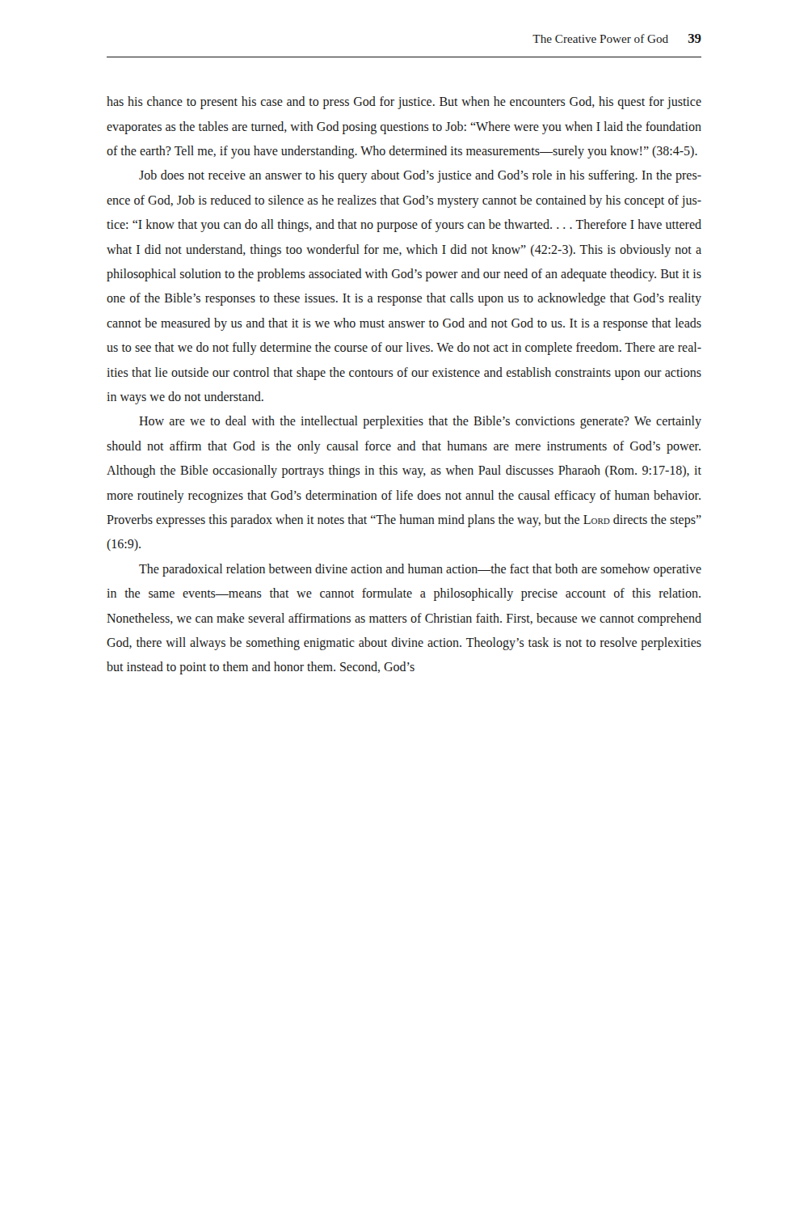The Creative Power of God 39
has his chance to present his case and to press God for justice. But when he encounters God, his quest for justice evaporates as the tables are turned, with God posing questions to Job: “Where were you when I laid the foundation of the earth? Tell me, if you have understanding. Who determined its measurements—surely you know!” (38:4-5).
Job does not receive an answer to his query about God’s justice and God’s role in his suffering. In the presence of God, Job is reduced to silence as he realizes that God’s mystery cannot be contained by his concept of justice: “I know that you can do all things, and that no purpose of yours can be thwarted. . . . Therefore I have uttered what I did not understand, things too wonderful for me, which I did not know” (42:2-3). This is obviously not a philosophical solution to the problems associated with God’s power and our need of an adequate theodicy. But it is one of the Bible’s responses to these issues. It is a response that calls upon us to acknowledge that God’s reality cannot be measured by us and that it is we who must answer to God and not God to us. It is a response that leads us to see that we do not fully determine the course of our lives. We do not act in complete freedom. There are realities that lie outside our control that shape the contours of our existence and establish constraints upon our actions in ways we do not understand.
How are we to deal with the intellectual perplexities that the Bible’s convictions generate? We certainly should not affirm that God is the only causal force and that humans are mere instruments of God’s power. Although the Bible occasionally portrays things in this way, as when Paul discusses Pharaoh (Rom. 9:17-18), it more routinely recognizes that God’s determination of life does not annul the causal efficacy of human behavior. Proverbs expresses this paradox when it notes that “The human mind plans the way, but the Lord directs the steps” (16:9).
The paradoxical relation between divine action and human action—the fact that both are somehow operative in the same events—means that we cannot formulate a philosophically precise account of this relation. Nonetheless, we can make several affirmations as matters of Christian faith. First, because we cannot comprehend God, there will always be something enigmatic about divine action. Theology’s task is not to resolve perplexities but instead to point to them and honor them. Second, God’s